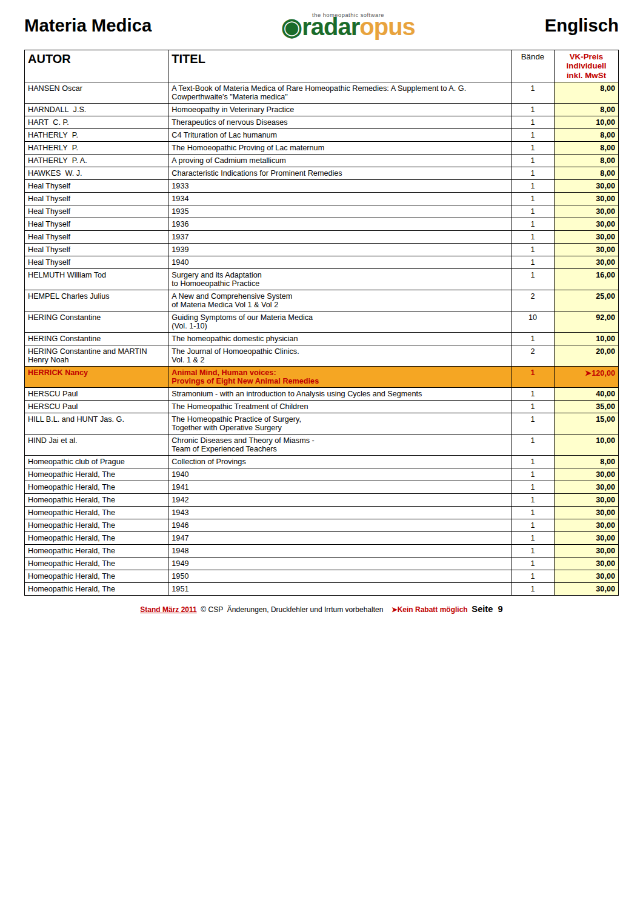Materia Medica
the homeopathic software
◉radar opus
Englisch
| AUTOR | TITEL | Bände | VK-Preis individuell inkl. MwSt |
| --- | --- | --- | --- |
| HANSEN Oscar | A Text-Book of Materia Medica of Rare Homeopathic Remedies: A Supplement to A. G. Cowperthwaite's "Materia medica" | 1 | 8,00 |
| HARNDALL J.S. | Homoeopathy in Veterinary Practice | 1 | 8,00 |
| HART C. P. | Therapeutics of nervous Diseases | 1 | 10,00 |
| HATHERLY P. | C4 Trituration of Lac humanum | 1 | 8,00 |
| HATHERLY P. | The Homoeopathic Proving of Lac maternum | 1 | 8,00 |
| HATHERLY P. A. | A proving of Cadmium metallicum | 1 | 8,00 |
| HAWKES W. J. | Characteristic Indications for Prominent Remedies | 1 | 8,00 |
| Heal Thyself | 1933 | 1 | 30,00 |
| Heal Thyself | 1934 | 1 | 30,00 |
| Heal Thyself | 1935 | 1 | 30,00 |
| Heal Thyself | 1936 | 1 | 30,00 |
| Heal Thyself | 1937 | 1 | 30,00 |
| Heal Thyself | 1939 | 1 | 30,00 |
| Heal Thyself | 1940 | 1 | 30,00 |
| HELMUTH William Tod | Surgery and its Adaptation to Homoeopathic Practice | 1 | 16,00 |
| HEMPEL Charles Julius | A New and Comprehensive System of Materia Medica Vol 1 & Vol 2 | 2 | 25,00 |
| HERING Constantine | Guiding Symptoms of our Materia Medica (Vol. 1-10) | 10 | 92,00 |
| HERING Constantine | The homeopathic domestic physician | 1 | 10,00 |
| HERING Constantine and MARTIN Henry Noah | The Journal of Homoeopathic Clinics. Vol. 1 & 2 | 2 | 20,00 |
| HERRICK Nancy | Animal Mind, Human voices: Provings of Eight New Animal Remedies | 1 | ➤ 120,00 |
| HERSCU Paul | Stramonium - with an introduction to Analysis using Cycles and Segments | 1 | 40,00 |
| HERSCU Paul | The Homeopathic Treatment of Children | 1 | 35,00 |
| HILL B.L. and HUNT Jas. G. | The Homeopathic Practice of Surgery, Together with Operative Surgery | 1 | 15,00 |
| HIND Jai et al. | Chronic Diseases and Theory of Miasms - Team of Experienced Teachers | 1 | 10,00 |
| Homeopathic club of Prague | Collection of Provings | 1 | 8,00 |
| Homeopathic Herald, The | 1940 | 1 | 30,00 |
| Homeopathic Herald, The | 1941 | 1 | 30,00 |
| Homeopathic Herald, The | 1942 | 1 | 30,00 |
| Homeopathic Herald, The | 1943 | 1 | 30,00 |
| Homeopathic Herald, The | 1946 | 1 | 30,00 |
| Homeopathic Herald, The | 1947 | 1 | 30,00 |
| Homeopathic Herald, The | 1948 | 1 | 30,00 |
| Homeopathic Herald, The | 1949 | 1 | 30,00 |
| Homeopathic Herald, The | 1950 | 1 | 30,00 |
| Homeopathic Herald, The | 1951 | 1 | 30,00 |
Stand März 2011 © CSP Änderungen, Druckfehler und Irrtum vorbehalten ➤Kein Rabatt möglich Seite 9